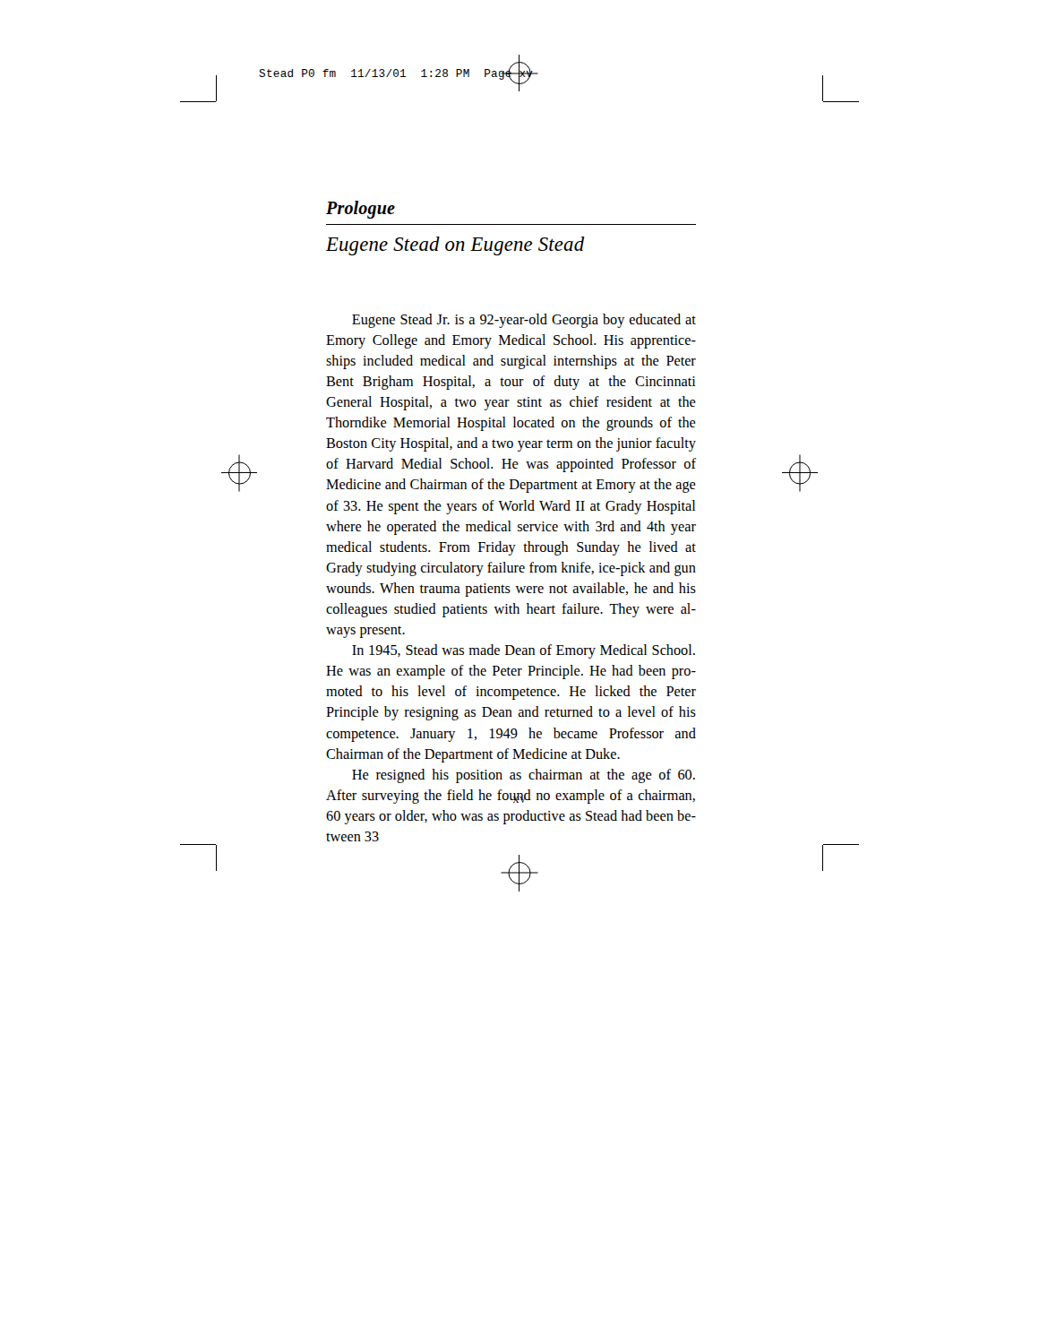Stead P0 fm 11/13/01 1:28 PM Page xv
Prologue
Eugene Stead on Eugene Stead
Eugene Stead Jr. is a 92-year-old Georgia boy educated at Emory College and Emory Medical School. His apprenticeships included medical and surgical internships at the Peter Bent Brigham Hospital, a tour of duty at the Cincinnati General Hospital, a two year stint as chief resident at the Thorndike Memorial Hospital located on the grounds of the Boston City Hospital, and a two year term on the junior faculty of Harvard Medial School. He was appointed Professor of Medicine and Chairman of the Department at Emory at the age of 33. He spent the years of World Ward II at Grady Hospital where he operated the medical service with 3rd and 4th year medical students. From Friday through Sunday he lived at Grady studying circulatory failure from knife, ice-pick and gun wounds. When trauma patients were not available, he and his colleagues studied patients with heart failure. They were always present.
In 1945, Stead was made Dean of Emory Medical School. He was an example of the Peter Principle. He had been promoted to his level of incompetence. He licked the Peter Principle by resigning as Dean and returned to a level of his competence. January 1, 1949 he became Professor and Chairman of the Department of Medicine at Duke.
He resigned his position as chairman at the age of 60. After surveying the field he found no example of a chairman, 60 years or older, who was as productive as Stead had been between 33
xv